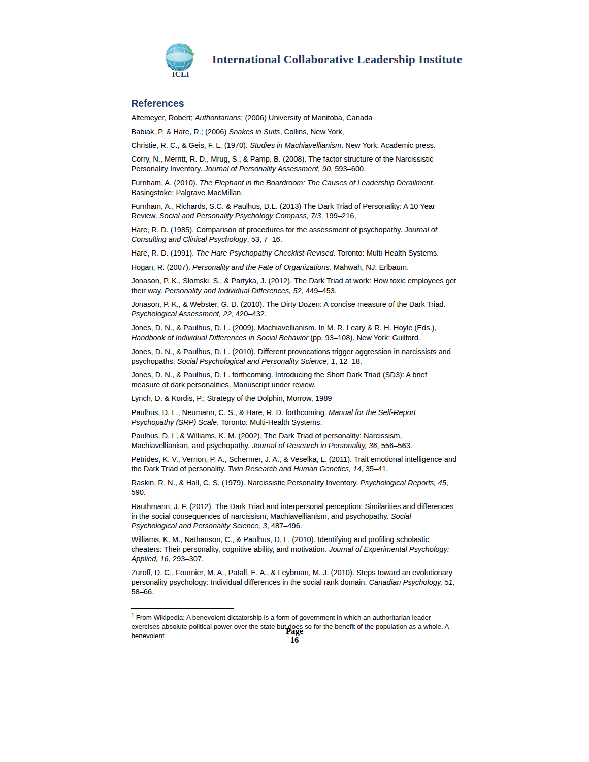ICLI
International Collaborative Leadership Institute
References
Altemeyer, Robert; Authoritarians; (2006) University of Manitoba, Canada
Babiak, P. & Hare, R.; (2006) Snakes in Suits, Collins, New York,
Christie, R. C., & Geis, F. L. (1970). Studies in Machiavellianism. New York: Academic press.
Corry, N., Merritt, R. D., Mrug, S., & Pamp, B. (2008). The factor structure of the Narcissistic Personality Inventory. Journal of Personality Assessment, 90, 593–600.
Furnham, A. (2010). The Elephant in the Boardroom: The Causes of Leadership Derailment. Basingstoke: Palgrave MacMillan.
Furnham, A., Richards, S.C. & Paulhus, D.L. (2013) The Dark Triad of Personality: A 10 Year Review. Social and Personality Psychology Compass, 7/3, 199–216,
Hare, R. D. (1985). Comparison of procedures for the assessment of psychopathy. Journal of Consulting and Clinical Psychology, 53, 7–16.
Hare, R. D. (1991). The Hare Psychopathy Checklist-Revised. Toronto: Multi-Health Systems.
Hogan, R. (2007). Personality and the Fate of Organizations. Mahwah, NJ: Erlbaum.
Jonason, P. K., Slomski, S., & Partyka, J. (2012). The Dark Triad at work: How toxic employees get their way. Personality and Individual Differences, 52, 449–453.
Jonason, P. K., & Webster, G. D. (2010). The Dirty Dozen: A concise measure of the Dark Triad. Psychological Assessment, 22, 420–432.
Jones, D. N., & Paulhus, D. L. (2009). Machiavellianism. In M. R. Leary & R. H. Hoyle (Eds.), Handbook of Individual Differences in Social Behavior (pp. 93–108). New York: Guilford.
Jones, D. N., & Paulhus, D. L. (2010). Different provocations trigger aggression in narcissists and psychopaths. Social Psychological and Personality Science, 1, 12–18.
Jones, D. N., & Paulhus, D. L. forthcoming. Introducing the Short Dark Triad (SD3): A brief measure of dark personalities. Manuscript under review.
Lynch, D. & Kordis, P.; Strategy of the Dolphin, Morrow, 1989
Paulhus, D. L., Neumann, C. S., & Hare, R. D. forthcoming. Manual for the Self-Report Psychopathy (SRP) Scale. Toronto: Multi-Health Systems.
Paulhus, D. L, & Williams, K. M. (2002). The Dark Triad of personality: Narcissism, Machiavellianism, and psychopathy. Journal of Research in Personality, 36, 556–563.
Petrides, K. V., Vernon, P. A., Schermer, J. A., & Veselka, L. (2011). Trait emotional intelligence and the Dark Triad of personality. Twin Research and Human Genetics, 14, 35–41.
Raskin, R. N., & Hall, C. S. (1979). Narcissistic Personality Inventory. Psychological Reports, 45, 590.
Rauthmann, J. F. (2012). The Dark Triad and interpersonal perception: Similarities and differences in the social consequences of narcissism, Machiavellianism, and psychopathy. Social Psychological and Personality Science, 3, 487–496.
Williams, K. M., Nathanson, C., & Paulhus, D. L. (2010). Identifying and profiling scholastic cheaters: Their personality, cognitive ability, and motivation. Journal of Experimental Psychology: Applied, 16, 293–307.
Zuroff, D. C., Fournier, M. A., Patall, E. A., & Leybman, M. J. (2010). Steps toward an evolutionary personality psychology: Individual differences in the social rank domain. Canadian Psychology, 51, 58–66.
1 From Wikipedia: A benevolent dictatorship is a form of government in which an authoritarian leader exercises absolute political power over the state but does so for the benefit of the population as a whole. A benevolent
Page
16